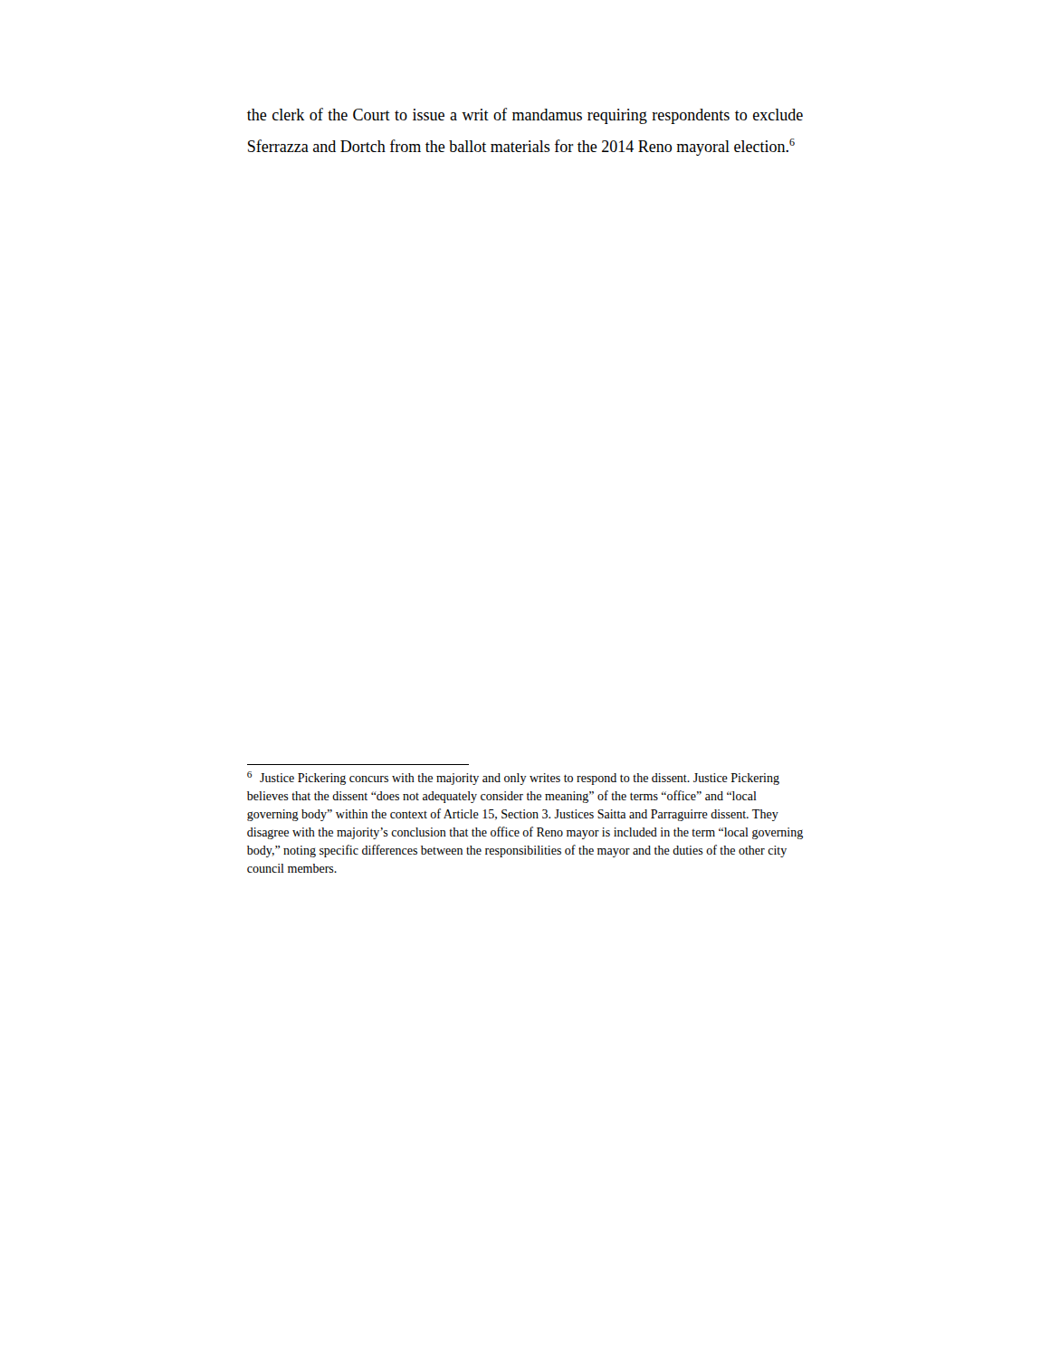the clerk of the Court to issue a writ of mandamus requiring respondents to exclude Sferrazza and Dortch from the ballot materials for the 2014 Reno mayoral election.6
6 Justice Pickering concurs with the majority and only writes to respond to the dissent. Justice Pickering believes that the dissent “does not adequately consider the meaning” of the terms “office” and “local governing body” within the context of Article 15, Section 3. Justices Saitta and Parraguirre dissent. They disagree with the majority’s conclusion that the office of Reno mayor is included in the term “local governing body,” noting specific differences between the responsibilities of the mayor and the duties of the other city council members.